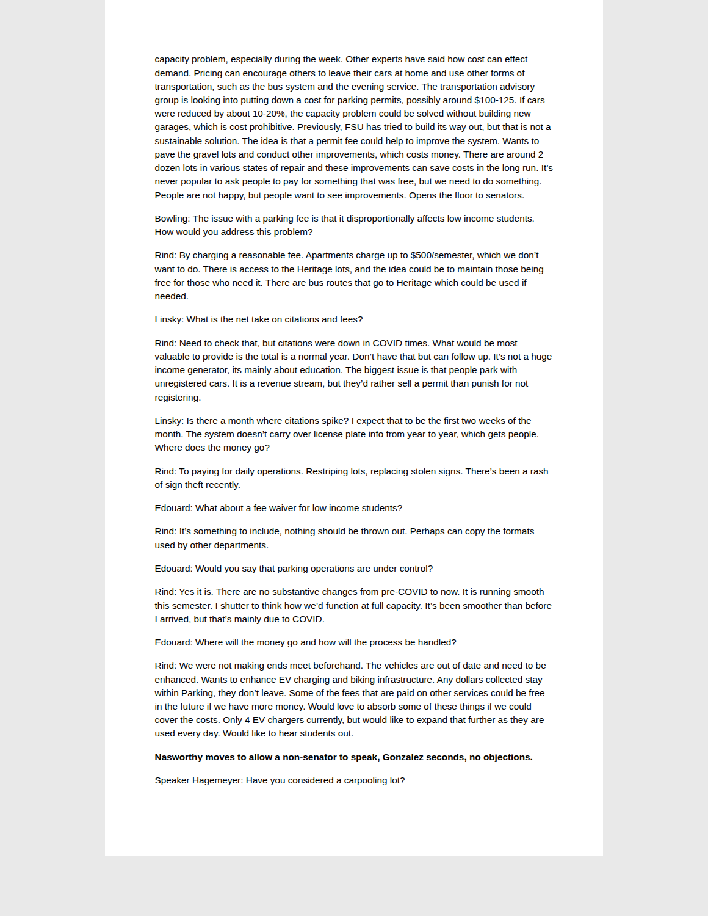capacity problem, especially during the week. Other experts have said how cost can effect demand. Pricing can encourage others to leave their cars at home and use other forms of transportation, such as the bus system and the evening service. The transportation advisory group is looking into putting down a cost for parking permits, possibly around $100-125. If cars were reduced by about 10-20%, the capacity problem could be solved without building new garages, which is cost prohibitive. Previously, FSU has tried to build its way out, but that is not a sustainable solution. The idea is that a permit fee could help to improve the system. Wants to pave the gravel lots and conduct other improvements, which costs money. There are around 2 dozen lots in various states of repair and these improvements can save costs in the long run. It’s never popular to ask people to pay for something that was free, but we need to do something. People are not happy, but people want to see improvements. Opens the floor to senators.
Bowling: The issue with a parking fee is that it disproportionally affects low income students. How would you address this problem?
Rind: By charging a reasonable fee. Apartments charge up to $500/semester, which we don’t want to do. There is access to the Heritage lots, and the idea could be to maintain those being free for those who need it. There are bus routes that go to Heritage which could be used if needed.
Linsky: What is the net take on citations and fees?
Rind: Need to check that, but citations were down in COVID times. What would be most valuable to provide is the total is a normal year. Don’t have that but can follow up. It’s not a huge income generator, its mainly about education. The biggest issue is that people park with unregistered cars. It is a revenue stream, but they’d rather sell a permit than punish for not registering.
Linsky: Is there a month where citations spike? I expect that to be the first two weeks of the month. The system doesn’t carry over license plate info from year to year, which gets people. Where does the money go?
Rind: To paying for daily operations. Restriping lots, replacing stolen signs. There’s been a rash of sign theft recently.
Edouard: What about a fee waiver for low income students?
Rind: It’s something to include, nothing should be thrown out. Perhaps can copy the formats used by other departments.
Edouard: Would you say that parking operations are under control?
Rind: Yes it is. There are no substantive changes from pre-COVID to now. It is running smooth this semester. I shutter to think how we’d function at full capacity. It’s been smoother than before I arrived, but that’s mainly due to COVID.
Edouard: Where will the money go and how will the process be handled?
Rind: We were not making ends meet beforehand. The vehicles are out of date and need to be enhanced. Wants to enhance EV charging and biking infrastructure. Any dollars collected stay within Parking, they don’t leave. Some of the fees that are paid on other services could be free in the future if we have more money. Would love to absorb some of these things if we could cover the costs. Only 4 EV chargers currently, but would like to expand that further as they are used every day. Would like to hear students out.
Nasworthy moves to allow a non-senator to speak, Gonzalez seconds, no objections.
Speaker Hagemeyer: Have you considered a carpooling lot?